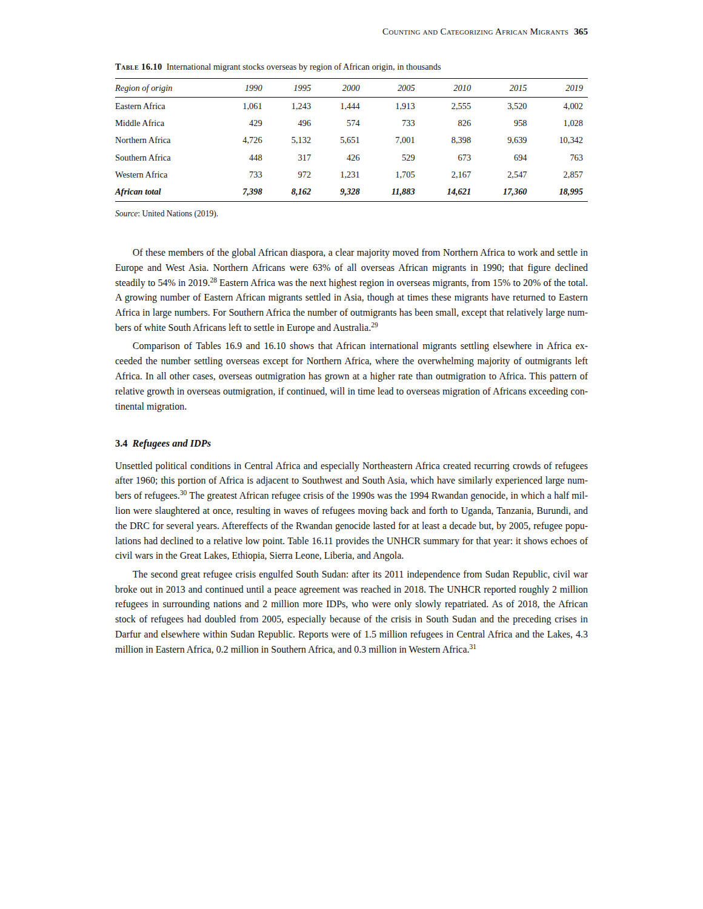Counting and Categorizing African Migrants 365
Table 16.10 International migrant stocks overseas by region of African origin, in thousands
| Region of origin | 1990 | 1995 | 2000 | 2005 | 2010 | 2015 | 2019 |
| --- | --- | --- | --- | --- | --- | --- | --- |
| Eastern Africa | 1,061 | 1,243 | 1,444 | 1,913 | 2,555 | 3,520 | 4,002 |
| Middle Africa | 429 | 496 | 574 | 733 | 826 | 958 | 1,028 |
| Northern Africa | 4,726 | 5,132 | 5,651 | 7,001 | 8,398 | 9,639 | 10,342 |
| Southern Africa | 448 | 317 | 426 | 529 | 673 | 694 | 763 |
| Western Africa | 733 | 972 | 1,231 | 1,705 | 2,167 | 2,547 | 2,857 |
| African total | 7,398 | 8,162 | 9,328 | 11,883 | 14,621 | 17,360 | 18,995 |
Source: United Nations (2019).
Of these members of the global African diaspora, a clear majority moved from Northern Africa to work and settle in Europe and West Asia. Northern Africans were 63% of all overseas African migrants in 1990; that figure declined steadily to 54% in 2019.28 Eastern Africa was the next highest region in overseas migrants, from 15% to 20% of the total. A growing number of Eastern African migrants settled in Asia, though at times these migrants have returned to Eastern Africa in large numbers. For Southern Africa the number of outmigrants has been small, except that relatively large numbers of white South Africans left to settle in Europe and Australia.29
Comparison of Tables 16.9 and 16.10 shows that African international migrants settling elsewhere in Africa exceeded the number settling overseas except for Northern Africa, where the overwhelming majority of outmigrants left Africa. In all other cases, overseas outmigration has grown at a higher rate than outmigration to Africa. This pattern of relative growth in overseas outmigration, if continued, will in time lead to overseas migration of Africans exceeding continental migration.
3.4 Refugees and IDPs
Unsettled political conditions in Central Africa and especially Northeastern Africa created recurring crowds of refugees after 1960; this portion of Africa is adjacent to Southwest and South Asia, which have similarly experienced large numbers of refugees.30 The greatest African refugee crisis of the 1990s was the 1994 Rwandan genocide, in which a half million were slaughtered at once, resulting in waves of refugees moving back and forth to Uganda, Tanzania, Burundi, and the DRC for several years. Aftereffects of the Rwandan genocide lasted for at least a decade but, by 2005, refugee populations had declined to a relative low point. Table 16.11 provides the UNHCR summary for that year: it shows echoes of civil wars in the Great Lakes, Ethiopia, Sierra Leone, Liberia, and Angola.
The second great refugee crisis engulfed South Sudan: after its 2011 independence from Sudan Republic, civil war broke out in 2013 and continued until a peace agreement was reached in 2018. The UNHCR reported roughly 2 million refugees in surrounding nations and 2 million more IDPs, who were only slowly repatriated. As of 2018, the African stock of refugees had doubled from 2005, especially because of the crisis in South Sudan and the preceding crises in Darfur and elsewhere within Sudan Republic. Reports were of 1.5 million refugees in Central Africa and the Lakes, 4.3 million in Eastern Africa, 0.2 million in Southern Africa, and 0.3 million in Western Africa.31